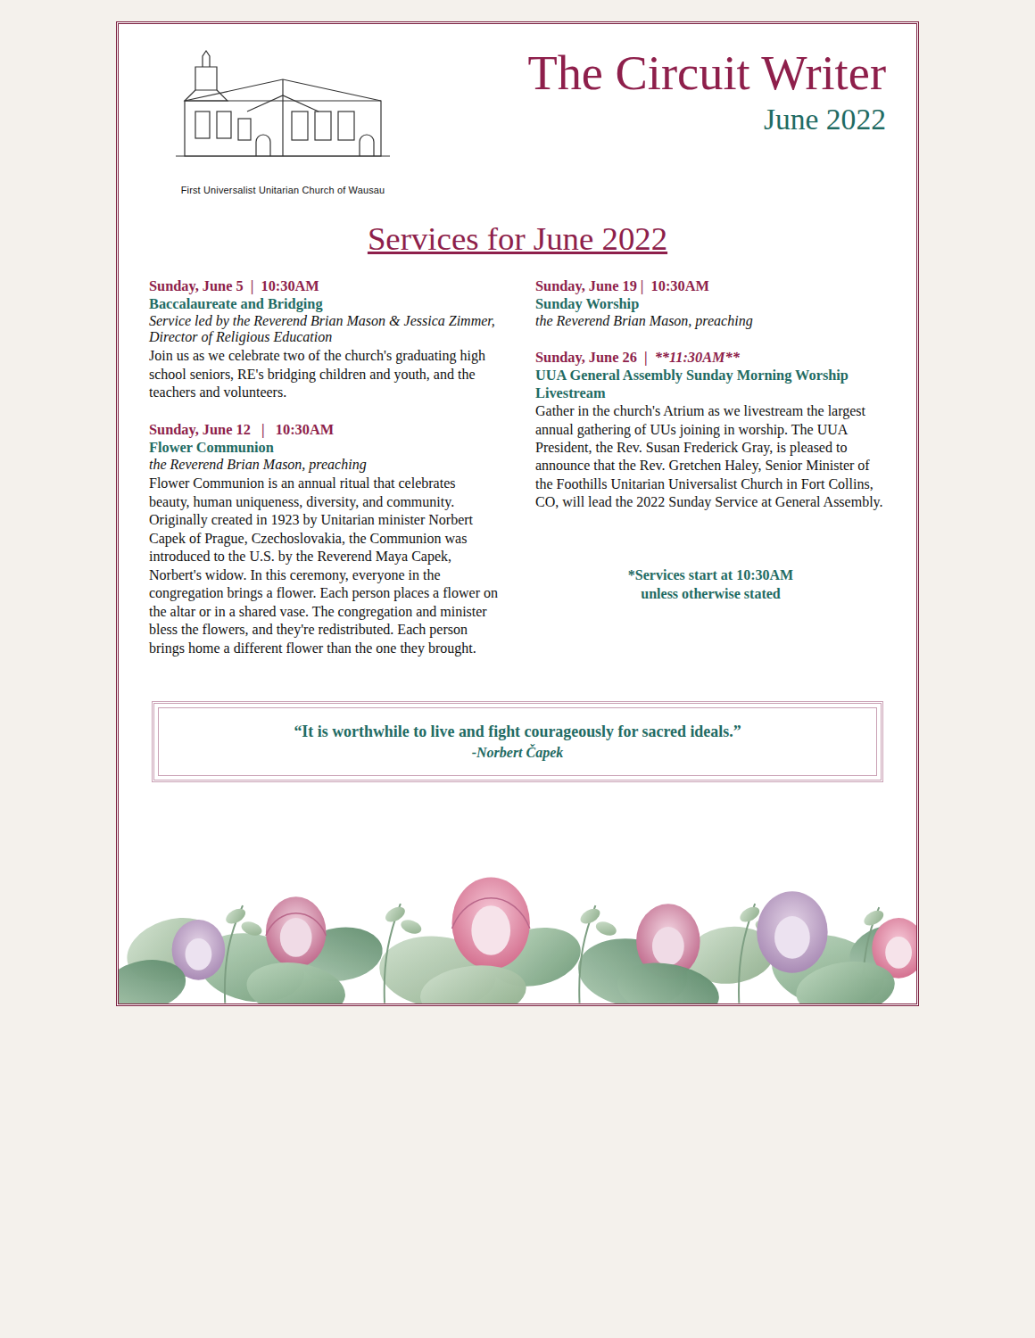First Universalist Unitarian Church of Wausau
The Circuit Writer
June 2022
Services for June 2022
Sunday, June 5 | 10:30AM
Baccalaureate and Bridging
Service led by the Reverend Brian Mason & Jessica Zimmer, Director of Religious Education
Join us as we celebrate two of the church's graduating high school seniors, RE's bridging children and youth, and the teachers and volunteers.
Sunday, June 12 | 10:30AM
Flower Communion
the Reverend Brian Mason, preaching
Flower Communion is an annual ritual that celebrates beauty, human uniqueness, diversity, and community. Originally created in 1923 by Unitarian minister Norbert Capek of Prague, Czechoslovakia, the Communion was introduced to the U.S. by the Reverend Maya Capek, Norbert's widow. In this ceremony, everyone in the congregation brings a flower. Each person places a flower on the altar or in a shared vase. The congregation and minister bless the flowers, and they're redistributed. Each person brings home a different flower than the one they brought.
Sunday, June 19 | 10:30AM
Sunday Worship
the Reverend Brian Mason, preaching
Sunday, June 26 | **11:30AM**
UUA General Assembly Sunday Morning Worship Livestream
Gather in the church's Atrium as we livestream the largest annual gathering of UUs joining in worship. The UUA President, the Rev. Susan Frederick Gray, is pleased to announce that the Rev. Gretchen Haley, Senior Minister of the Foothills Unitarian Universalist Church in Fort Collins, CO, will lead the 2022 Sunday Service at General Assembly.
*Services start at 10:30AM
unless otherwise stated
“It is worthwhile to live and fight courageously for sacred ideals.”
-Norbert Čapek